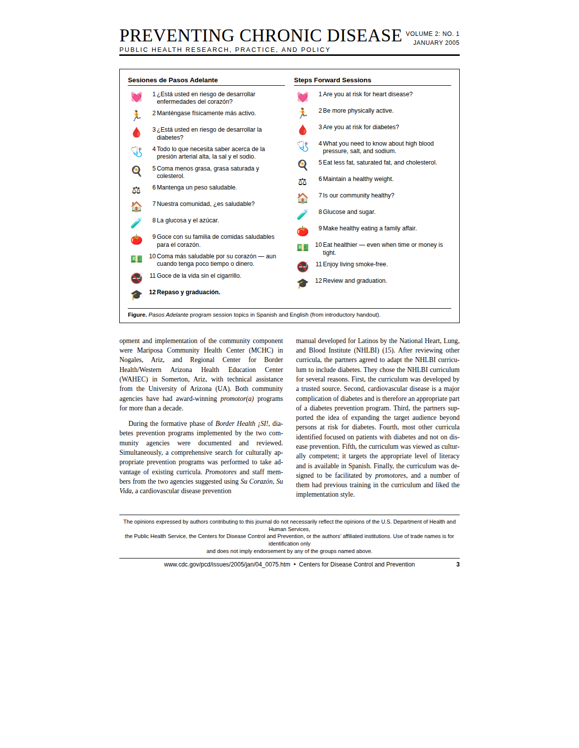PREVENTING CHRONIC DISEASE
PUBLIC HEALTH RESEARCH, PRACTICE, AND POLICY
VOLUME 2: NO. 1
JANUARY 2005
Sesiones de Pasos Adelante
| 💓 | 1 | ¿Está usted en riesgo de desarrollar enfermedades del corazón? |
| 🏃 | 2 | Manténgase físicamente más activo. |
| 🩸 | 3 | ¿Está usted en riesgo de desarrollar la diabetes? |
| 🩺 | 4 | Todo lo que necesita saber acerca de la presión arterial alta, la sal y el sodio. |
| 🍳 | 5 | Coma menos grasa, grasa saturada y colesterol. |
| ⚖ | 6 | Mantenga un peso saludable. |
| 🏠 | 7 | Nuestra comunidad, ¿es saludable? |
| 🧪 | 8 | La glucosa y el azúcar. |
| 🍅 | 9 | Goce con su familia de comidas saludables para el corazón. |
| 💵 | 10 | Coma más saludable por su corazón — aun cuando tenga poco tiempo o dinero. |
| 🚭 | 11 | Goce de la vida sin el cigarrillo. |
| 🎓 | 12 | Repaso y graduación. |
Steps Forward Sessions
| 💓 | 1 | Are you at risk for heart disease? |
| 🏃 | 2 | Be more physically active. |
| 🩸 | 3 | Are you at risk for diabetes? |
| 🩺 | 4 | What you need to know about high blood pressure, salt, and sodium. |
| 🍳 | 5 | Eat less fat, saturated fat, and cholesterol. |
| ⚖ | 6 | Maintain a healthy weight. |
| 🏠 | 7 | Is our community healthy? |
| 🧪 | 8 | Glucose and sugar. |
| 🍅 | 9 | Make healthy eating a family affair. |
| 💵 | 10 | Eat healthier — even when time or money is tight. |
| 🚭 | 11 | Enjoy living smoke-free. |
| 🎓 | 12 | Review and graduation. |
Figure. Pasos Adelante program session topics in Spanish and English (from introductory handout).
opment and implementation of the community component were Mariposa Community Health Center (MCHC) in Nogales, Ariz, and Regional Center for Border Health/Western Arizona Health Education Center (WAHEC) in Somerton, Ariz, with technical assistance from the University of Arizona (UA). Both community agencies have had award-winning promotor(a) programs for more than a decade.
During the formative phase of Border Health ¡SI!, diabetes prevention programs implemented by the two community agencies were documented and reviewed. Simultaneously, a comprehensive search for culturally appropriate prevention programs was performed to take advantage of existing curricula. Promotores and staff members from the two agencies suggested using Su Corazón, Su Vida, a cardiovascular disease prevention
manual developed for Latinos by the National Heart, Lung, and Blood Institute (NHLBI) (15). After reviewing other curricula, the partners agreed to adapt the NHLBI curriculum to include diabetes. They chose the NHLBI curriculum for several reasons. First, the curriculum was developed by a trusted source. Second, cardiovascular disease is a major complication of diabetes and is therefore an appropriate part of a diabetes prevention program. Third, the partners supported the idea of expanding the target audience beyond persons at risk for diabetes. Fourth, most other curricula identified focused on patients with diabetes and not on disease prevention. Fifth, the curriculum was viewed as culturally competent; it targets the appropriate level of literacy and is available in Spanish. Finally, the curriculum was designed to be facilitated by promotores, and a number of them had previous training in the curriculum and liked the implementation style.
The opinions expressed by authors contributing to this journal do not necessarily reflect the opinions of the U.S. Department of Health and Human Services,
the Public Health Service, the Centers for Disease Control and Prevention, or the authors’ affiliated institutions. Use of trade names is for identification only
and does not imply endorsement by any of the groups named above.
www.cdc.gov/pcd/issues/2005/jan/04_0075.htm • Centers for Disease Control and Prevention 3